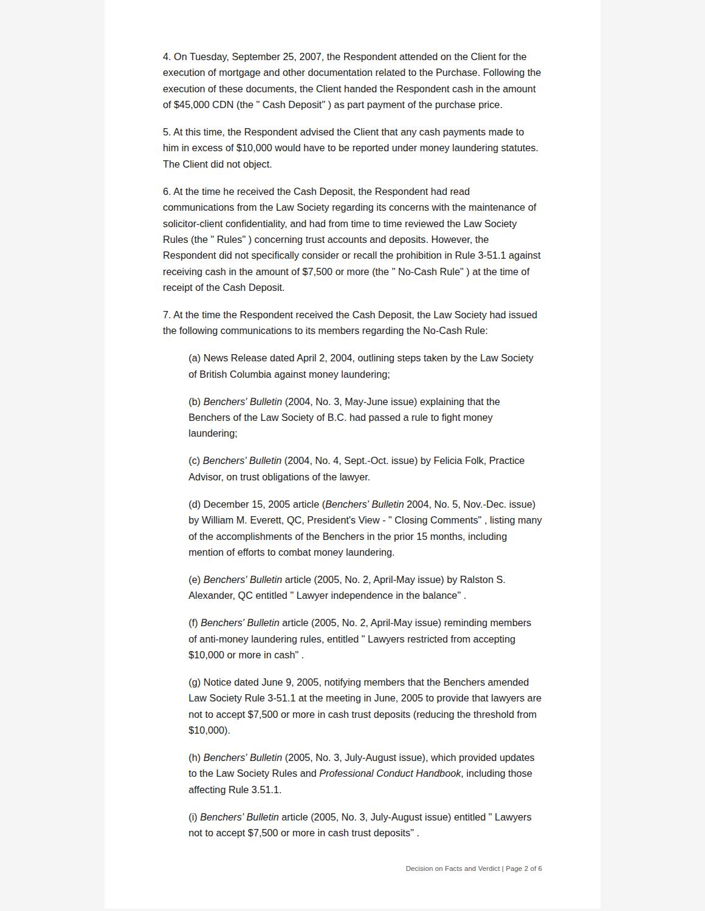4. On Tuesday, September 25, 2007, the Respondent attended on the Client for the execution of mortgage and other documentation related to the Purchase. Following the execution of these documents, the Client handed the Respondent cash in the amount of $45,000 CDN (the " Cash Deposit" ) as part payment of the purchase price.
5. At this time, the Respondent advised the Client that any cash payments made to him in excess of $10,000 would have to be reported under money laundering statutes. The Client did not object.
6. At the time he received the Cash Deposit, the Respondent had read communications from the Law Society regarding its concerns with the maintenance of solicitor-client confidentiality, and had from time to time reviewed the Law Society Rules (the " Rules" ) concerning trust accounts and deposits. However, the Respondent did not specifically consider or recall the prohibition in Rule 3-51.1 against receiving cash in the amount of $7,500 or more (the " No-Cash Rule" ) at the time of receipt of the Cash Deposit.
7. At the time the Respondent received the Cash Deposit, the Law Society had issued the following communications to its members regarding the No-Cash Rule:
(a) News Release dated April 2, 2004, outlining steps taken by the Law Society of British Columbia against money laundering;
(b) Benchers' Bulletin (2004, No. 3, May-June issue) explaining that the Benchers of the Law Society of B.C. had passed a rule to fight money laundering;
(c) Benchers' Bulletin (2004, No. 4, Sept.-Oct. issue) by Felicia Folk, Practice Advisor, on trust obligations of the lawyer.
(d) December 15, 2005 article (Benchers' Bulletin 2004, No. 5, Nov.-Dec. issue) by William M. Everett, QC, President's View - " Closing Comments" , listing many of the accomplishments of the Benchers in the prior 15 months, including mention of efforts to combat money laundering.
(e) Benchers' Bulletin article (2005, No. 2, April-May issue) by Ralston S. Alexander, QC entitled " Lawyer independence in the balance" .
(f) Benchers' Bulletin article (2005, No. 2, April-May issue) reminding members of anti-money laundering rules, entitled " Lawyers restricted from accepting $10,000 or more in cash" .
(g) Notice dated June 9, 2005, notifying members that the Benchers amended Law Society Rule 3-51.1 at the meeting in June, 2005 to provide that lawyers are not to accept $7,500 or more in cash trust deposits (reducing the threshold from $10,000).
(h) Benchers' Bulletin (2005, No. 3, July-August issue), which provided updates to the Law Society Rules and Professional Conduct Handbook, including those affecting Rule 3.51.1.
(i) Benchers' Bulletin article (2005, No. 3, July-August issue) entitled " Lawyers not to accept $7,500 or more in cash trust deposits" .
Decision on Facts and Verdict | Page 2 of 6